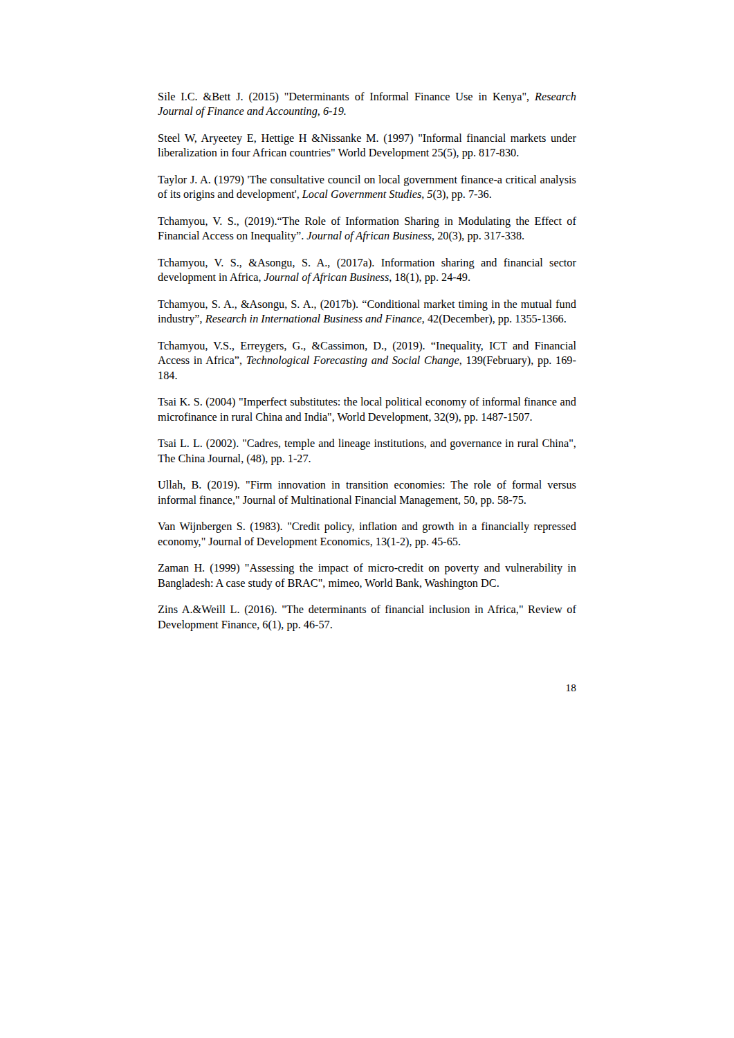Sile I.C. &Bett J. (2015) "Determinants of Informal Finance Use in Kenya", Research Journal of Finance and Accounting, 6-19.
Steel W, Aryeetey E, Hettige H &Nissanke M. (1997) "Informal financial markets under liberalization in four African countries" World Development 25(5), pp. 817-830.
Taylor J. A. (1979) 'The consultative council on local government finance-a critical analysis of its origins and development', Local Government Studies, 5(3), pp. 7-36.
Tchamyou, V. S., (2019).“The Role of Information Sharing in Modulating the Effect of Financial Access on Inequality”. Journal of African Business, 20(3), pp. 317-338.
Tchamyou, V. S., &Asongu, S. A., (2017a). Information sharing and financial sector development in Africa, Journal of African Business, 18(1), pp. 24-49.
Tchamyou, S. A., &Asongu, S. A., (2017b). “Conditional market timing in the mutual fund industry”, Research in International Business and Finance, 42(December), pp. 1355-1366.
Tchamyou, V.S., Erreygers, G., &Cassimon, D., (2019). “Inequality, ICT and Financial Access in Africa”, Technological Forecasting and Social Change, 139(February), pp. 169-184.
Tsai K. S. (2004) "Imperfect substitutes: the local political economy of informal finance and microfinance in rural China and India", World Development, 32(9), pp. 1487-1507.
Tsai L. L. (2002). "Cadres, temple and lineage institutions, and governance in rural China", The China Journal, (48), pp. 1-27.
Ullah, B. (2019). "Firm innovation in transition economies: The role of formal versus informal finance," Journal of Multinational Financial Management, 50, pp. 58-75.
Van Wijnbergen S. (1983). "Credit policy, inflation and growth in a financially repressed economy," Journal of Development Economics, 13(1-2), pp. 45-65.
Zaman H. (1999) "Assessing the impact of micro-credit on poverty and vulnerability in Bangladesh: A case study of BRAC", mimeo, World Bank, Washington DC.
Zins A.&Weill L. (2016). "The determinants of financial inclusion in Africa," Review of Development Finance, 6(1), pp. 46-57.
18